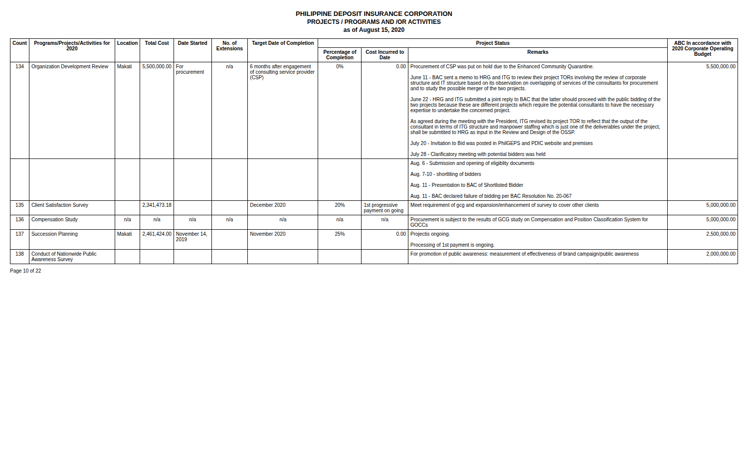PHILIPPINE DEPOSIT INSURANCE CORPORATION
PROJECTS / PROGRAMS AND /OR ACTIVITIES
as of August 15, 2020
| Count | Programs/Projects/Activities for 2020 | Location | Total Cost | Date Started | No. of Extensions | Target Date of Completion | Project Status | ABC In accordance with 2020 Corporate Operating Budget |
| --- | --- | --- | --- | --- | --- | --- | --- | --- |
| Percentage of Completion | Cost Incurred to Date | Remarks |
| 134 | Organization Development Review | Makati | 5,500,000.00 | For procurement | n/a | 6 months after engagement of consulting service provider (CSP) | 0% | 0.00 | Procurement of CSP was put on hold due to the Enhanced Community Quarantine. June 11 - BAC sent a memo to HRG and ITG to review their project TORs involving the review of corporate structure and IT structure based on its observation on overlapping of services of the consultants for procurement and to study the possible merger of the two projects. June 22 - HRG and ITG submitted a joint reply to BAC that the latter should proceed with the public bidding of the two projects because these are different projects which require the potential consultants to have the necessary expertise to undertake the concerned project. As agreed during the meeting with the President, ITG revised its project TOR to reflect that the output of the consultant in terms of ITG structure and manpower staffing which is just one of the deliverables under the project, shall be submtited to HRG as input in the Review and Design of the OSSP. July 20 - Invitation to Bid was posted in PhilGEPS and PDIC website and premises July 28 - Clarificatory meeting with potential bidders was held | 5,500,000.00 |
| | | | | | | | | | Aug. 6 - Submission and opening of eligiblity documents Aug. 7-10 - shortliting of bidders Aug. 11 - Presentation to BAC of Shortlisted Bidder Aug. 11 - BAC declared failure of bidding per BAC Resolution No. 20-067 | |
| 135 | Client Satisfaction Survey | | 2,341,473.18 | | | December 2020 | 20% | 1st progressive payment on going | Meet requirement of gcg and expansion/enhancement of survey to cover other clients | 5,000,000.00 |
| 136 | Compensation Study | n/a | n/a | n/a | n/a | n/a | n/a | n/a | Procurement is subject to the results of GCG study on Compensation and Position Classification System for GOCCs | 5,000,000.00 |
| 137 | Succession Planning | Makati | 2,461,424.00 | November 14, 2019 | | November 2020 | 25% | 0.00 | Projectis ongoing. Processing of 1st payment is ongoing. | 2,500,000.00 |
| 138 | Conduct of Nationwide Public Awareness Survey | | | | | | | | For promotion of public awareness: measurement of effectiveness of brand campaign/public awareness | 2,000,000.00 |
Page 10 of 22